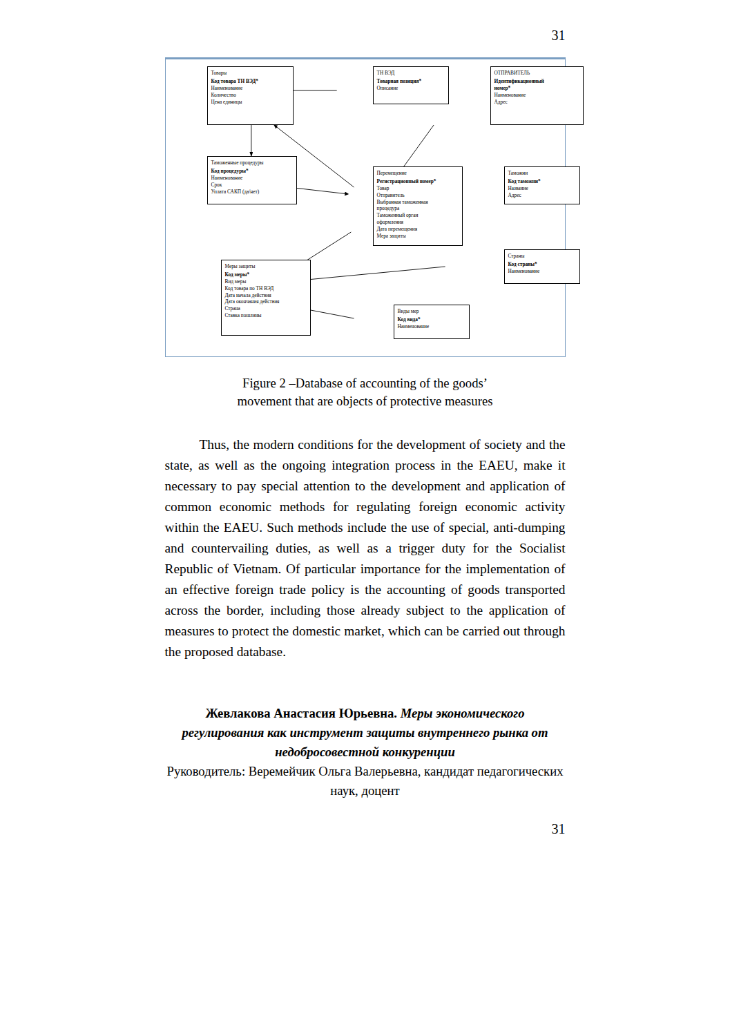31
Товары
Код товара ТН ВЭД*
Наименование
Количество
Цена единицы
ТН ВЭД
Товарная позиция*
Описание
ОТПРАВИТЕЛЬ
Идентификационный
номер*
Наименование
Адрес
Таможенные процедуры
Код процедуры*
Наименование
Срок
Уплата САКП (да/нет)
Перемещение
Регистрационный номер*
Товар
Отправитель
Выбранная таможенная
процедура
Таможенный орган
оформления
Дата перемещения
Мера защиты
Таможни
Код таможни*
Название
Адрес
Страны
Код страны*
Наименование
Меры защиты
Код меры*
Вид меры
Код товара по ТН ВЭД
Дата начала действия
Дата окончания действия
Страна
Ставка пошлины
Виды мер
Код вида*
Наименование
Figure 2 –Database of accounting of the goods’
movement that are objects of protective measures
Thus, the modern conditions for the development of society and the state, as well as the ongoing integration process in the EAEU, make it necessary to pay special attention to the development and application of common economic methods for regulating foreign economic activity within the EAEU. Such methods include the use of special, anti-dumping and countervailing duties, as well as a trigger duty for the Socialist Republic of Vietnam. Of particular importance for the implementation of an effective foreign trade policy is the accounting of goods transported across the border, including those already subject to the application of measures to protect the domestic market, which can be carried out through the proposed database.
Жевлакова Анастасия Юрьевна. Меры экономического регулирования как инструмент защиты внутреннего рынка от недобросовестной конкуренции
Руководитель: Веремейчик Ольга Валерьевна, кандидат педагогических наук, доцент
31